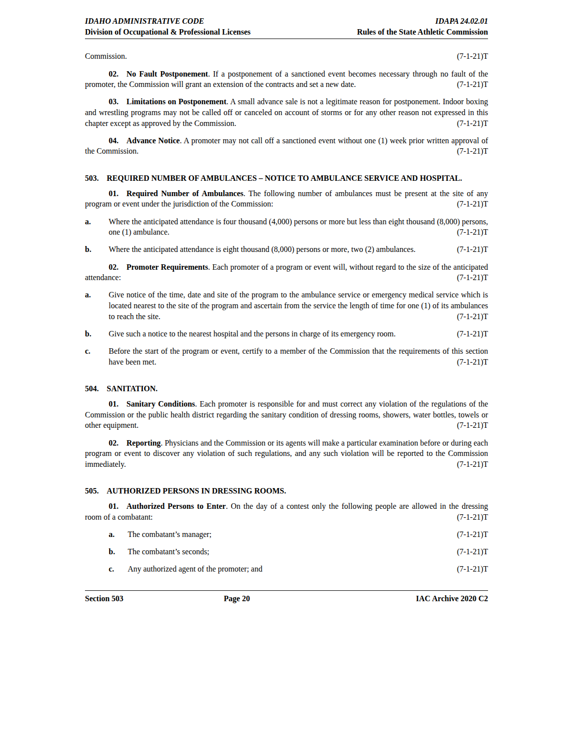| IDAHO ADMINISTRATIVE CODE | IDAPA 24.02.01 |
| Division of Occupational & Professional Licenses | Rules of the State Athletic Commission |
Commission.(7-1-21)T
02. No Fault Postponement. If a postponement of a sanctioned event becomes necessary through no fault of the promoter, the Commission will grant an extension of the contracts and set a new date.(7-1-21)T
03. Limitations on Postponement. A small advance sale is not a legitimate reason for postponement. Indoor boxing and wrestling programs may not be called off or canceled on account of storms or for any other reason not expressed in this chapter except as approved by the Commission.(7-1-21)T
04. Advance Notice. A promoter may not call off a sanctioned event without one (1) week prior written approval of the Commission.(7-1-21)T
503. REQUIRED NUMBER OF AMBULANCES – NOTICE TO AMBULANCE SERVICE AND HOSPITAL.
01. Required Number of Ambulances. The following number of ambulances must be present at the site of any program or event under the jurisdiction of the Commission:(7-1-21)T
a. Where the anticipated attendance is four thousand (4,000) persons or more but less than eight thousand (8,000) persons, one (1) ambulance.(7-1-21)T
b. Where the anticipated attendance is eight thousand (8,000) persons or more, two (2) ambulances.(7-1-21)T
02. Promoter Requirements. Each promoter of a program or event will, without regard to the size of the anticipated attendance:(7-1-21)T
a. Give notice of the time, date and site of the program to the ambulance service or emergency medical service which is located nearest to the site of the program and ascertain from the service the length of time for one (1) of its ambulances to reach the site.(7-1-21)T
b. Give such a notice to the nearest hospital and the persons in charge of its emergency room.(7-1-21)T
c. Before the start of the program or event, certify to a member of the Commission that the requirements of this section have been met.(7-1-21)T
504. SANITATION.
01. Sanitary Conditions. Each promoter is responsible for and must correct any violation of the regulations of the Commission or the public health district regarding the sanitary condition of dressing rooms, showers, water bottles, towels or other equipment.(7-1-21)T
02. Reporting. Physicians and the Commission or its agents will make a particular examination before or during each program or event to discover any violation of such regulations, and any such violation will be reported to the Commission immediately.(7-1-21)T
505. AUTHORIZED PERSONS IN DRESSING ROOMS.
01. Authorized Persons to Enter. On the day of a contest only the following people are allowed in the dressing room of a combatant:(7-1-21)T
a.
The combatant’s manager;
(7-1-21)T
b.
The combatant’s seconds;
(7-1-21)T
c.
Any authorized agent of the promoter; and
(7-1-21)T
| Section 503 | Page 20 | IAC Archive 2020 C2 |